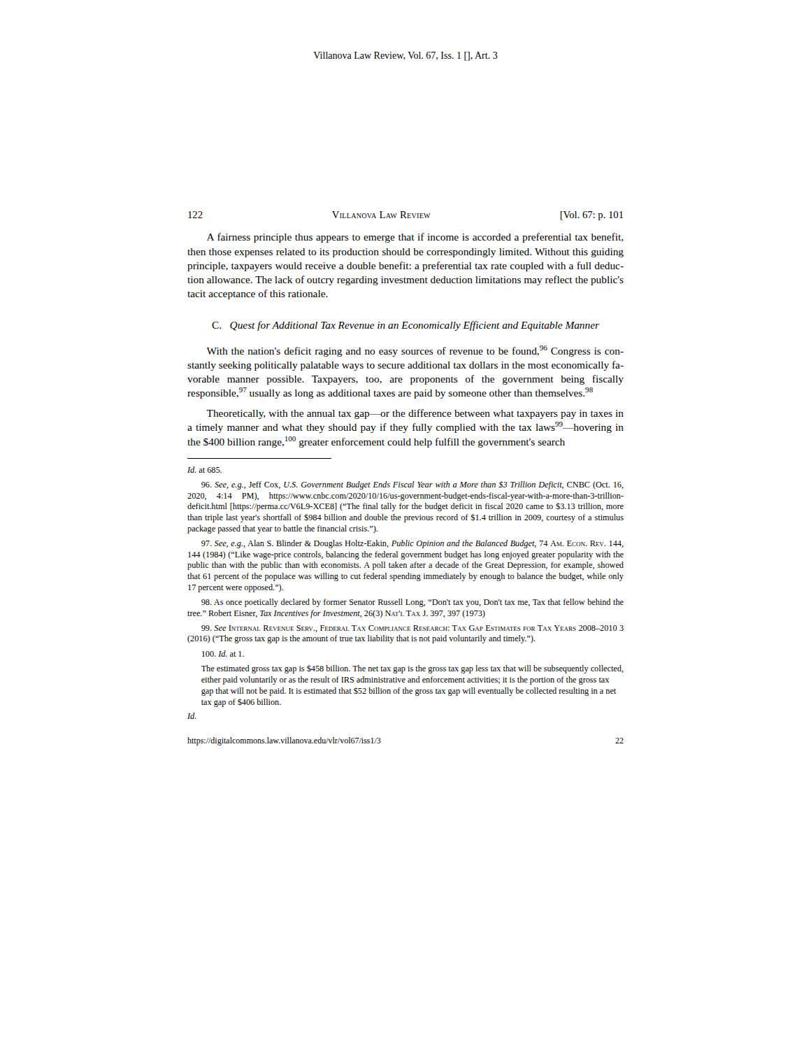Villanova Law Review, Vol. 67, Iss. 1 [], Art. 3
122 Villanova Law Review [Vol. 67: p. 101
A fairness principle thus appears to emerge that if income is accorded a preferential tax benefit, then those expenses related to its production should be correspondingly limited. Without this guiding principle, taxpayers would receive a double benefit: a preferential tax rate coupled with a full deduction allowance. The lack of outcry regarding investment deduction limitations may reflect the public's tacit acceptance of this rationale.
C. Quest for Additional Tax Revenue in an Economically Efficient and Equitable Manner
With the nation's deficit raging and no easy sources of revenue to be found,96 Congress is constantly seeking politically palatable ways to secure additional tax dollars in the most economically favorable manner possible. Taxpayers, too, are proponents of the government being fiscally responsible,97 usually as long as additional taxes are paid by someone other than themselves.98
Theoretically, with the annual tax gap—or the difference between what taxpayers pay in taxes in a timely manner and what they should pay if they fully complied with the tax laws99—hovering in the $400 billion range,100 greater enforcement could help fulfill the government's search
Id. at 685.
96. See, e.g., Jeff Cox, U.S. Government Budget Ends Fiscal Year with a More than $3 Trillion Deficit, CNBC (Oct. 16, 2020, 4:14 PM), https://www.cnbc.com/2020/10/16/us-government-budget-ends-fiscal-year-with-a-more-than-3-trillion-deficit.html [https://perma.cc/V6L9-XCE8] (“The final tally for the budget deficit in fiscal 2020 came to $3.13 trillion, more than triple last year's shortfall of $984 billion and double the previous record of $1.4 trillion in 2009, courtesy of a stimulus package passed that year to battle the financial crisis.”).
97. See, e.g., Alan S. Blinder & Douglas Holtz-Eakin, Public Opinion and the Balanced Budget, 74 Am. Econ. Rev. 144, 144 (1984) (“Like wage-price controls, balancing the federal government budget has long enjoyed greater popularity with the public than with the public than with economists. A poll taken after a decade of the Great Depression, for example, showed that 61 percent of the populace was willing to cut federal spending immediately by enough to balance the budget, while only 17 percent were opposed.”).
98. As once poetically declared by former Senator Russell Long, “Don't tax you, Don't tax me, Tax that fellow behind the tree.” Robert Eisner, Tax Incentives for Investment, 26(3) Nat'l Tax J. 397, 397 (1973)
99. See Internal Revenue Serv., Federal Tax Compliance Research: Tax Gap Estimates for Tax Years 2008–2010 3 (2016) (“The gross tax gap is the amount of true tax liability that is not paid voluntarily and timely.”).
100. Id. at 1.
The estimated gross tax gap is $458 billion. The net tax gap is the gross tax gap less tax that will be subsequently collected, either paid voluntarily or as the result of IRS administrative and enforcement activities; it is the portion of the gross tax gap that will not be paid. It is estimated that $52 billion of the gross tax gap will eventually be collected resulting in a net tax gap of $406 billion.
Id.
https://digitalcommons.law.villanova.edu/vlr/vol67/iss1/3 22